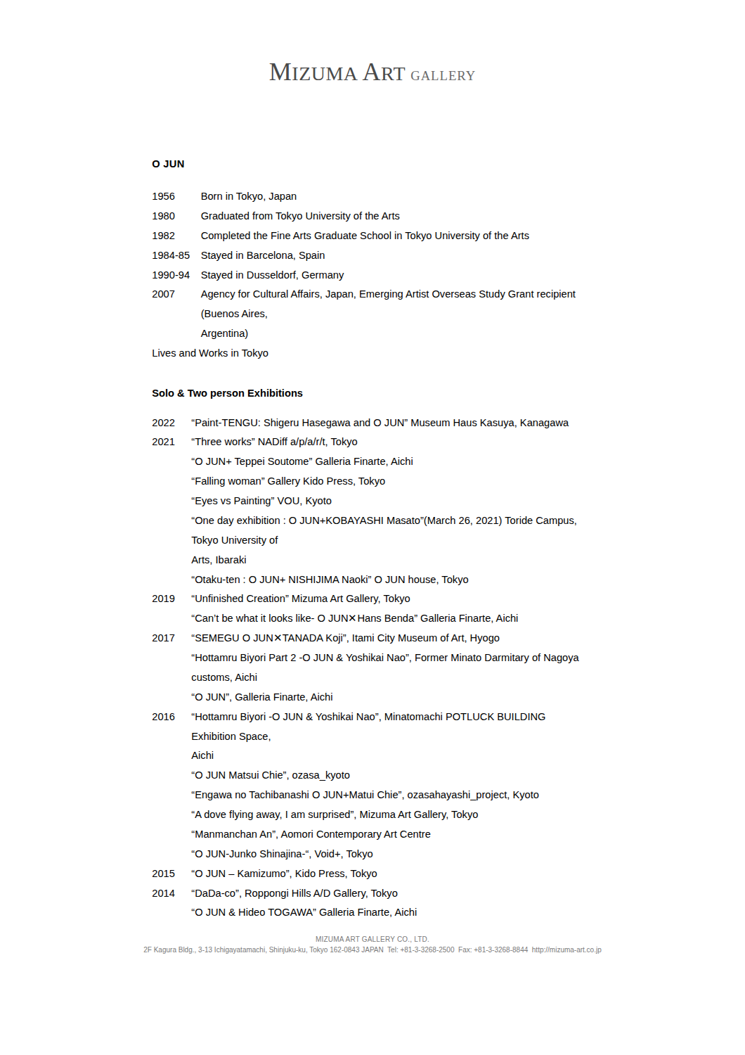MIZUMA ART GALLERY
O JUN
1956
Born in Tokyo, Japan
1980
Graduated from Tokyo University of the Arts
1982
Completed the Fine Arts Graduate School in Tokyo University of the Arts
1984-85
Stayed in Barcelona, Spain
1990-94
Stayed in Dusseldorf, Germany
2007
Agency for Cultural Affairs, Japan, Emerging Artist Overseas Study Grant recipient (Buenos Aires,
Argentina)
Lives and Works in Tokyo
Solo & Two person Exhibitions
2022
“Paint-TENGU: Shigeru Hasegawa and O JUN” Museum Haus Kasuya, Kanagawa
2021
“Three works” NADiff a/p/a/r/t, Tokyo
“O JUN+ Teppei Soutome” Galleria Finarte, Aichi
“Falling woman” Gallery Kido Press, Tokyo
“Eyes vs Painting” VOU, Kyoto
“One day exhibition : O JUN+KOBAYASHI Masato”(March 26, 2021) Toride Campus, Tokyo University of
Arts, Ibaraki
“Otaku-ten : O JUN+ NISHIJIMA Naoki” O JUN house, Tokyo
2019
“Unfinished Creation” Mizuma Art Gallery, Tokyo
“Can’t be what it looks like- O JUN✕Hans Benda” Galleria Finarte, Aichi
2017
“SEMEGU O JUN✕TANADA Koji”, Itami City Museum of Art, Hyogo
“Hottamru Biyori Part 2 -O JUN & Yoshikai Nao”, Former Minato Darmitary of Nagoya customs, Aichi
“O JUN”, Galleria Finarte, Aichi
2016
“Hottamru Biyori -O JUN & Yoshikai Nao”, Minatomachi POTLUCK BUILDING Exhibition Space,
Aichi
“O JUN Matsui Chie”, ozasa_kyoto
“Engawa no Tachibanashi O JUN+Matui Chie”, ozasahayashi_project, Kyoto
“A dove flying away, I am surprised”, Mizuma Art Gallery, Tokyo
“Manmanchan An”, Aomori Contemporary Art Centre
“O JUN-Junko Shinajina-“, Void+, Tokyo
2015
“O JUN – Kamizumo”, Kido Press, Tokyo
2014
“DaDa-co”, Roppongi Hills A/D Gallery, Tokyo
“O JUN & Hideo TOGAWA” Galleria Finarte, Aichi
MIZUMA ART GALLERY CO., LTD.
2F Kagura Bldg., 3-13 Ichigayatamachi, Shinjuku-ku, Tokyo 162-0843 JAPAN Tel: +81-3-3268-2500 Fax: +81-3-3268-8844 http://mizuma-art.co.jp